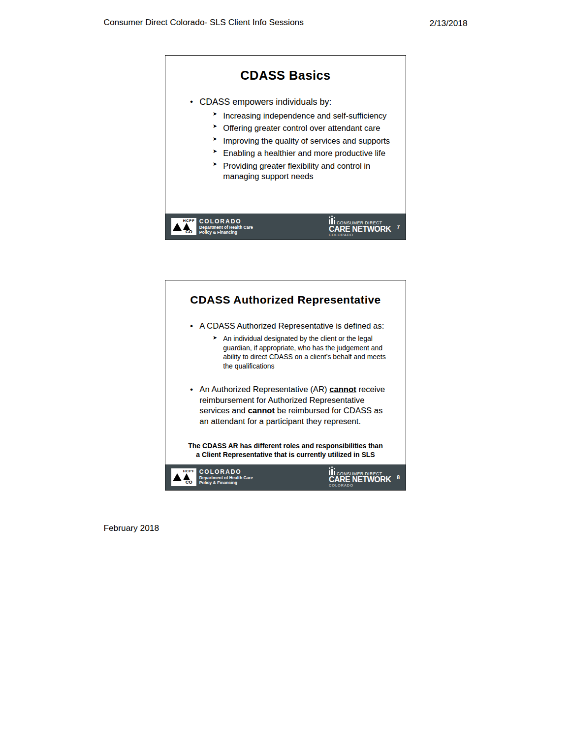Consumer Direct Colorado- SLS Client Info Sessions
2/13/2018
CDASS Basics
CDASS empowers individuals by:
Increasing independence and self-sufficiency
Offering greater control over attendant care
Improving the quality of services and supports
Enabling a healthier and more productive life
Providing greater flexibility and control in managing support needs
HCPF
CO
COLORADO
Department of Health Care
Policy & Financing
CONSUMER DIRECT
CARE NETWORK
COLORADO
7
CDASS Authorized Representative
A CDASS Authorized Representative is defined as:
An individual designated by the client or the legal guardian, if appropriate, who has the judgement and ability to direct CDASS on a client’s behalf and meets the qualifications
An Authorized Representative (AR) cannot receive reimbursement for Authorized Representative services and cannot be reimbursed for CDASS as an attendant for a participant they represent.
The CDASS AR has different roles and responsibilities than a Client Representative that is currently utilized in SLS
HCPF
CO
COLORADO
Department of Health Care
Policy & Financing
CONSUMER DIRECT
CARE NETWORK
COLORADO
8
February 2018